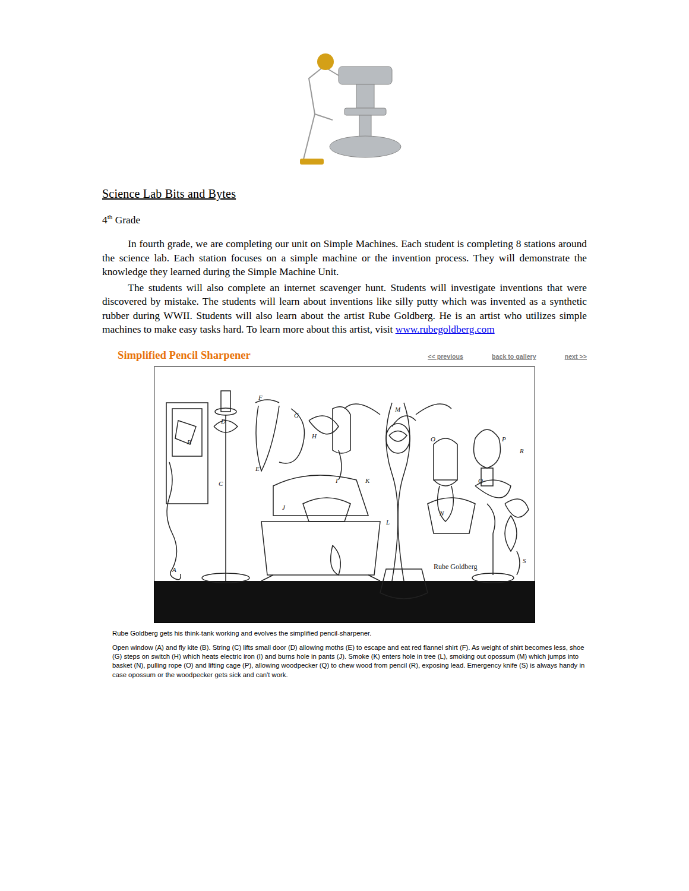Science Lab Bits and Bytes
4th Grade
In fourth grade, we are completing our unit on Simple Machines. Each student is completing 8 stations around the science lab. Each station focuses on a simple machine or the invention process. They will demonstrate the knowledge they learned during the Simple Machine Unit.
The students will also complete an internet scavenger hunt. Students will investigate inventions that were discovered by mistake. The students will learn about inventions like silly putty which was invented as a synthetic rubber during WWII. Students will also learn about the artist Rube Goldberg. He is an artist who utilizes simple machines to make easy tasks hard. To learn more about this artist, visit www.rubegoldberg.com
Simplified Pencil Sharpener << previous back to gallery next >>
Rube Goldberg gets his think-tank working and evolves the simplified pencil-sharpener.
Open window (A) and fly kite (B). String (C) lifts small door (D) allowing moths (E) to escape and eat red flannel shirt (F). As weight of shirt becomes less, shoe (G) steps on switch (H) which heats electric iron (I) and burns hole in pants (J). Smoke (K) enters hole in tree (L), smoking out opossum (M) which jumps into basket (N), pulling rope (O) and lifting cage (P), allowing woodpecker (Q) to chew wood from pencil (R), exposing lead. Emergency knife (S) is always handy in case opossum or the woodpecker gets sick and can't work.